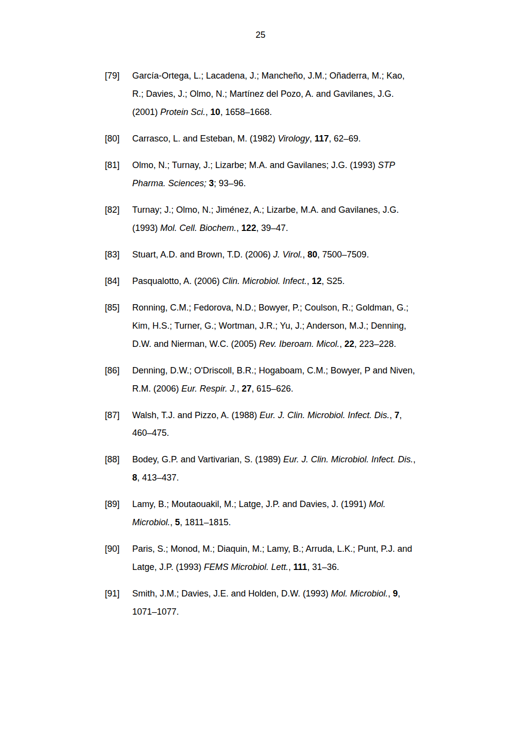25
[79] García-Ortega, L.; Lacadena, J.; Mancheño, J.M.; Oñaderra, M.; Kao, R.; Davies, J.; Olmo, N.; Martínez del Pozo, A. and Gavilanes, J.G. (2001) Protein Sci., 10, 1658–1668.
[80] Carrasco, L. and Esteban, M. (1982) Virology, 117, 62–69.
[81] Olmo, N.; Turnay, J.; Lizarbe; M.A. and Gavilanes; J.G. (1993) STP Pharma. Sciences; 3; 93–96.
[82] Turnay; J.; Olmo, N.; Jiménez, A.; Lizarbe, M.A. and Gavilanes, J.G. (1993) Mol. Cell. Biochem., 122, 39–47.
[83] Stuart, A.D. and Brown, T.D. (2006) J. Virol., 80, 7500–7509.
[84] Pasqualotto, A. (2006) Clin. Microbiol. Infect., 12, S25.
[85] Ronning, C.M.; Fedorova, N.D.; Bowyer, P.; Coulson, R.; Goldman, G.; Kim, H.S.; Turner, G.; Wortman, J.R.; Yu, J.; Anderson, M.J.; Denning, D.W. and Nierman, W.C. (2005) Rev. Iberoam. Micol., 22, 223–228.
[86] Denning, D.W.; O'Driscoll, B.R.; Hogaboam, C.M.; Bowyer, P and Niven, R.M. (2006) Eur. Respir. J., 27, 615–626.
[87] Walsh, T.J. and Pizzo, A. (1988) Eur. J. Clin. Microbiol. Infect. Dis., 7, 460–475.
[88] Bodey, G.P. and Vartivarian, S. (1989) Eur. J. Clin. Microbiol. Infect. Dis., 8, 413–437.
[89] Lamy, B.; Moutaouakil, M.; Latge, J.P. and Davies, J. (1991) Mol. Microbiol., 5, 1811–1815.
[90] Paris, S.; Monod, M.; Diaquin, M.; Lamy, B.; Arruda, L.K.; Punt, P.J. and Latge, J.P. (1993) FEMS Microbiol. Lett., 111, 31–36.
[91] Smith, J.M.; Davies, J.E. and Holden, D.W. (1993) Mol. Microbiol., 9, 1071–1077.